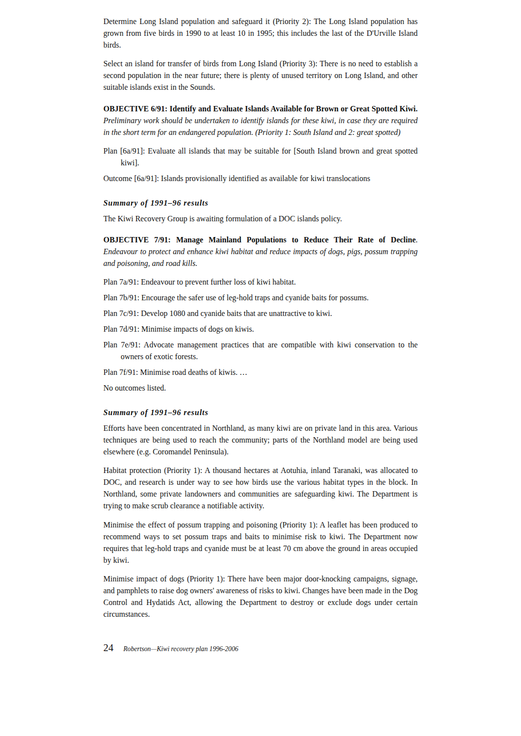Determine Long Island population and safeguard it (Priority 2): The Long Island population has grown from five birds in 1990 to at least 10 in 1995; this includes the last of the D'Urville Island birds.
Select an island for transfer of birds from Long Island (Priority 3): There is no need to establish a second population in the near future; there is plenty of unused territory on Long Island, and other suitable islands exist in the Sounds.
OBJECTIVE 6/91: Identify and Evaluate Islands Available for Brown or Great Spotted Kiwi. Preliminary work should be undertaken to identify islands for these kiwi, in case they are required in the short term for an endangered population. (Priority 1: South Island and 2: great spotted)
Plan [6a/91]: Evaluate all islands that may be suitable for [South Island brown and great spotted kiwi].
Outcome [6a/91]: Islands provisionally identified as available for kiwi translocations
Summary of 1991–96 results
The Kiwi Recovery Group is awaiting formulation of a DOC islands policy.
OBJECTIVE 7/91: Manage Mainland Populations to Reduce Their Rate of Decline. Endeavour to protect and enhance kiwi habitat and reduce impacts of dogs, pigs, possum trapping and poisoning, and road kills.
Plan 7a/91: Endeavour to prevent further loss of kiwi habitat.
Plan 7b/91: Encourage the safer use of leg-hold traps and cyanide baits for possums.
Plan 7c/91: Develop 1080 and cyanide baits that are unattractive to kiwi.
Plan 7d/91: Minimise impacts of dogs on kiwis.
Plan 7e/91: Advocate management practices that are compatible with kiwi conservation to the owners of exotic forests.
Plan 7f/91: Minimise road deaths of kiwis. …
No outcomes listed.
Summary of 1991–96 results
Efforts have been concentrated in Northland, as many kiwi are on private land in this area. Various techniques are being used to reach the community; parts of the Northland model are being used elsewhere (e.g. Coromandel Peninsula).
Habitat protection (Priority 1): A thousand hectares at Aotuhia, inland Taranaki, was allocated to DOC, and research is under way to see how birds use the various habitat types in the block. In Northland, some private landowners and communities are safeguarding kiwi. The Department is trying to make scrub clearance a notifiable activity.
Minimise the effect of possum trapping and poisoning (Priority 1): A leaflet has been produced to recommend ways to set possum traps and baits to minimise risk to kiwi. The Department now requires that leg-hold traps and cyanide must be at least 70 cm above the ground in areas occupied by kiwi.
Minimise impact of dogs (Priority 1): There have been major door-knocking campaigns, signage, and pamphlets to raise dog owners' awareness of risks to kiwi. Changes have been made in the Dog Control and Hydatids Act, allowing the Department to destroy or exclude dogs under certain circumstances.
24 Robertson—Kiwi recovery plan 1996-2006